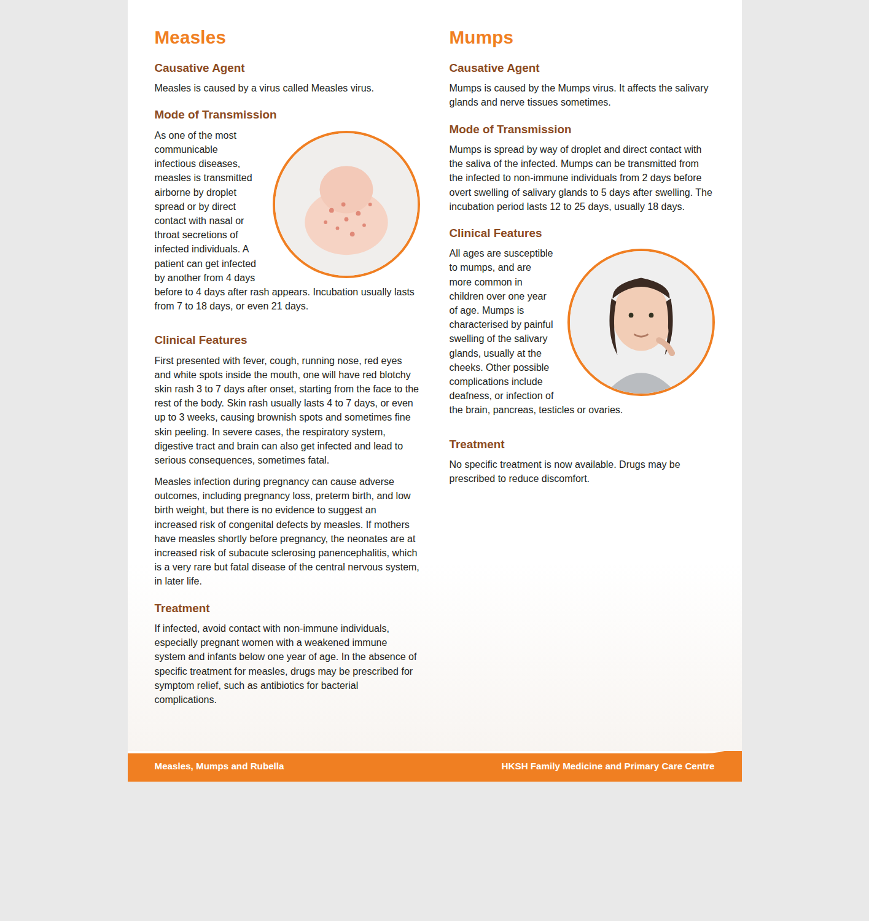Measles
Causative Agent
Measles is caused by a virus called Measles virus.
Mode of Transmission
As one of the most communicable infectious diseases, measles is transmitted airborne by droplet spread or by direct contact with nasal or throat secretions of infected individuals. A patient can get infected by another from 4 days before to 4 days after rash appears. Incubation usually lasts from 7 to 18 days, or even 21 days.
Clinical Features
First presented with fever, cough, running nose, red eyes and white spots inside the mouth, one will have red blotchy skin rash 3 to 7 days after onset, starting from the face to the rest of the body. Skin rash usually lasts 4 to 7 days, or even up to 3 weeks, causing brownish spots and sometimes fine skin peeling. In severe cases, the respiratory system, digestive tract and brain can also get infected and lead to serious consequences, sometimes fatal.
Measles infection during pregnancy can cause adverse outcomes, including pregnancy loss, preterm birth, and low birth weight, but there is no evidence to suggest an increased risk of congenital defects by measles. If mothers have measles shortly before pregnancy, the neonates are at increased risk of subacute sclerosing panencephalitis, which is a very rare but fatal disease of the central nervous system, in later life.
Treatment
If infected, avoid contact with non-immune individuals, especially pregnant women with a weakened immune system and infants below one year of age. In the absence of specific treatment for measles, drugs may be prescribed for symptom relief, such as antibiotics for bacterial complications.
Mumps
Causative Agent
Mumps is caused by the Mumps virus. It affects the salivary glands and nerve tissues sometimes.
Mode of Transmission
Mumps is spread by way of droplet and direct contact with the saliva of the infected. Mumps can be transmitted from the infected to non-immune individuals from 2 days before overt swelling of salivary glands to 5 days after swelling. The incubation period lasts 12 to 25 days, usually 18 days.
Clinical Features
All ages are susceptible to mumps, and are more common in children over one year of age. Mumps is characterised by painful swelling of the salivary glands, usually at the cheeks. Other possible complications include deafness, or infection of the brain, pancreas, testicles or ovaries.
Treatment
No specific treatment is now available. Drugs may be prescribed to reduce discomfort.
Measles, Mumps and Rubella
HKSH Family Medicine and Primary Care Centre